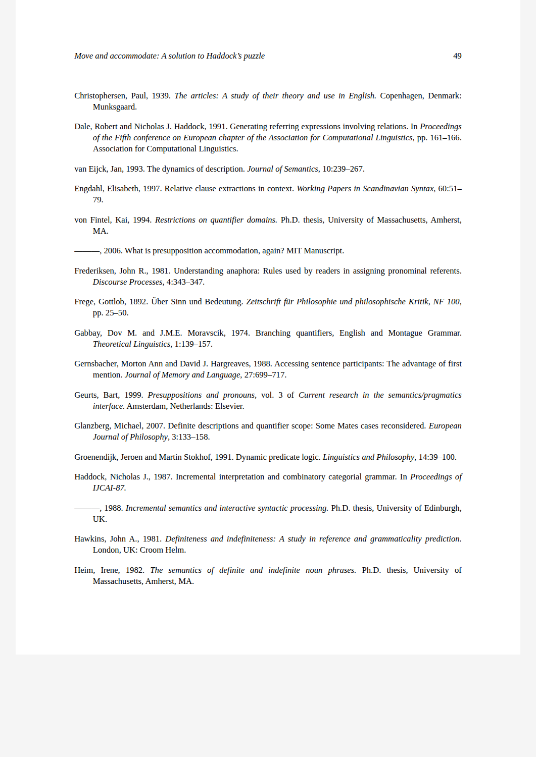Move and accommodate: A solution to Haddock’s puzzle 49
Christophersen, Paul, 1939. The articles: A study of their theory and use in English. Copenhagen, Denmark: Munksgaard.
Dale, Robert and Nicholas J. Haddock, 1991. Generating referring expressions involving relations. In Proceedings of the Fifth conference on European chapter of the Association for Computational Linguistics, pp. 161–166. Association for Computational Linguistics.
van Eijck, Jan, 1993. The dynamics of description. Journal of Semantics, 10:239–267.
Engdahl, Elisabeth, 1997. Relative clause extractions in context. Working Papers in Scandinavian Syntax, 60:51–79.
von Fintel, Kai, 1994. Restrictions on quantifier domains. Ph.D. thesis, University of Massachusetts, Amherst, MA.
———, 2006. What is presupposition accommodation, again? MIT Manuscript.
Frederiksen, John R., 1981. Understanding anaphora: Rules used by readers in assigning pronominal referents. Discourse Processes, 4:343–347.
Frege, Gottlob, 1892. Über Sinn und Bedeutung. Zeitschrift für Philosophie und philosophische Kritik, NF 100, pp. 25–50.
Gabbay, Dov M. and J.M.E. Moravscik, 1974. Branching quantifiers, English and Montague Grammar. Theoretical Linguistics, 1:139–157.
Gernsbacher, Morton Ann and David J. Hargreaves, 1988. Accessing sentence participants: The advantage of first mention. Journal of Memory and Language, 27:699–717.
Geurts, Bart, 1999. Presuppositions and pronouns, vol. 3 of Current research in the semantics/pragmatics interface. Amsterdam, Netherlands: Elsevier.
Glanzberg, Michael, 2007. Definite descriptions and quantifier scope: Some Mates cases reconsidered. European Journal of Philosophy, 3:133–158.
Groenendijk, Jeroen and Martin Stokhof, 1991. Dynamic predicate logic. Linguistics and Philosophy, 14:39–100.
Haddock, Nicholas J., 1987. Incremental interpretation and combinatory categorial grammar. In Proceedings of IJCAI-87.
———, 1988. Incremental semantics and interactive syntactic processing. Ph.D. thesis, University of Edinburgh, UK.
Hawkins, John A., 1981. Definiteness and indefiniteness: A study in reference and grammaticality prediction. London, UK: Croom Helm.
Heim, Irene, 1982. The semantics of definite and indefinite noun phrases. Ph.D. thesis, University of Massachusetts, Amherst, MA.